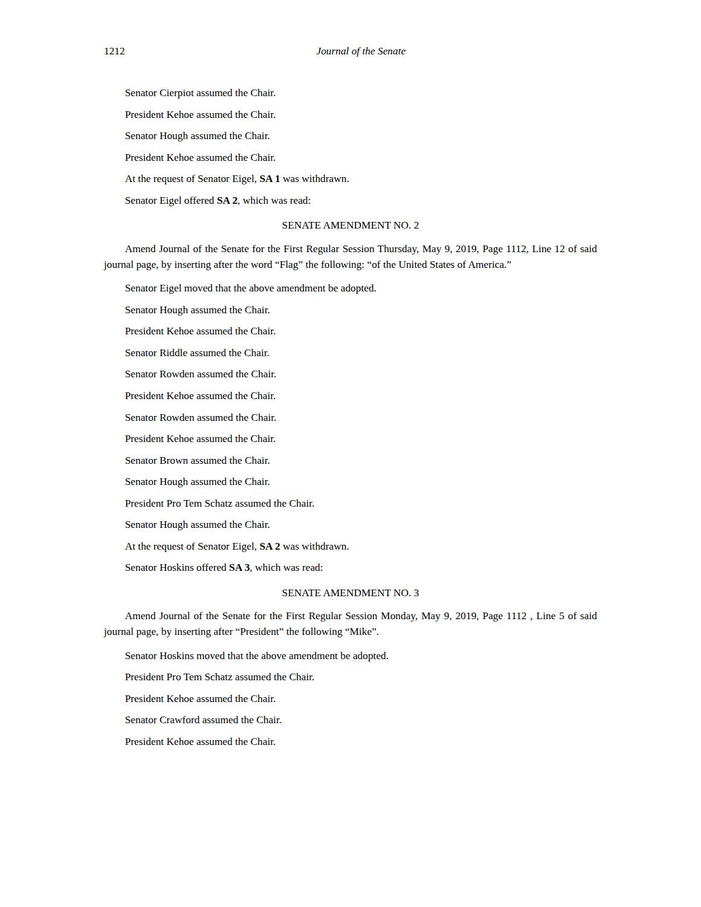1212 Journal of the Senate
Senator Cierpiot assumed the Chair.
President Kehoe assumed the Chair.
Senator Hough assumed the Chair.
President Kehoe assumed the Chair.
At the request of Senator Eigel, SA 1 was withdrawn.
Senator Eigel offered SA 2, which was read:
SENATE AMENDMENT NO. 2
Amend Journal of the Senate for the First Regular Session Thursday, May 9, 2019, Page 1112, Line 12 of said journal page, by inserting after the word “Flag” the following: “of the United States of America.”
Senator Eigel moved that the above amendment be adopted.
Senator Hough assumed the Chair.
President Kehoe assumed the Chair.
Senator Riddle assumed the Chair.
Senator Rowden assumed the Chair.
President Kehoe assumed the Chair.
Senator Rowden assumed the Chair.
President Kehoe assumed the Chair.
Senator Brown assumed the Chair.
Senator Hough assumed the Chair.
President Pro Tem Schatz assumed the Chair.
Senator Hough assumed the Chair.
At the request of Senator Eigel, SA 2 was withdrawn.
Senator Hoskins offered SA 3, which was read:
SENATE AMENDMENT NO. 3
Amend Journal of the Senate for the First Regular Session Monday, May 9, 2019, Page 1112 , Line 5 of said journal page, by inserting after “President” the following “Mike”.
Senator Hoskins moved that the above amendment be adopted.
President Pro Tem Schatz assumed the Chair.
President Kehoe assumed the Chair.
Senator Crawford assumed the Chair.
President Kehoe assumed the Chair.